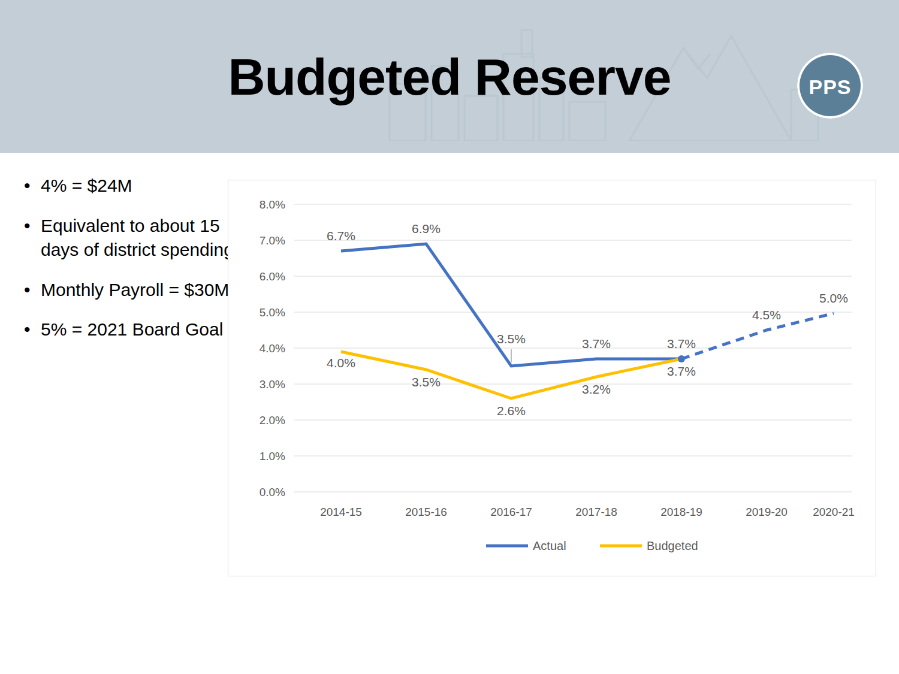Budgeted Reserve
PPS
4% = $24M
Equivalent to about 15 days of district spending
Monthly Payroll = $30M
5% = 2021 Board Goal
8.0% 7.0% 6.0% 5.0% 4.0% 3.0% 2.0% 1.0% 0.0% 2014-15 2015-16 2016-17 2017-18 2018-19 2019-20 2020-21 6.7% 6.9% 3.5% 3.7% 3.7% 4.5% 5.0% 4.0% 3.5% 2.6% 3.2% 3.7% Actual Budgeted